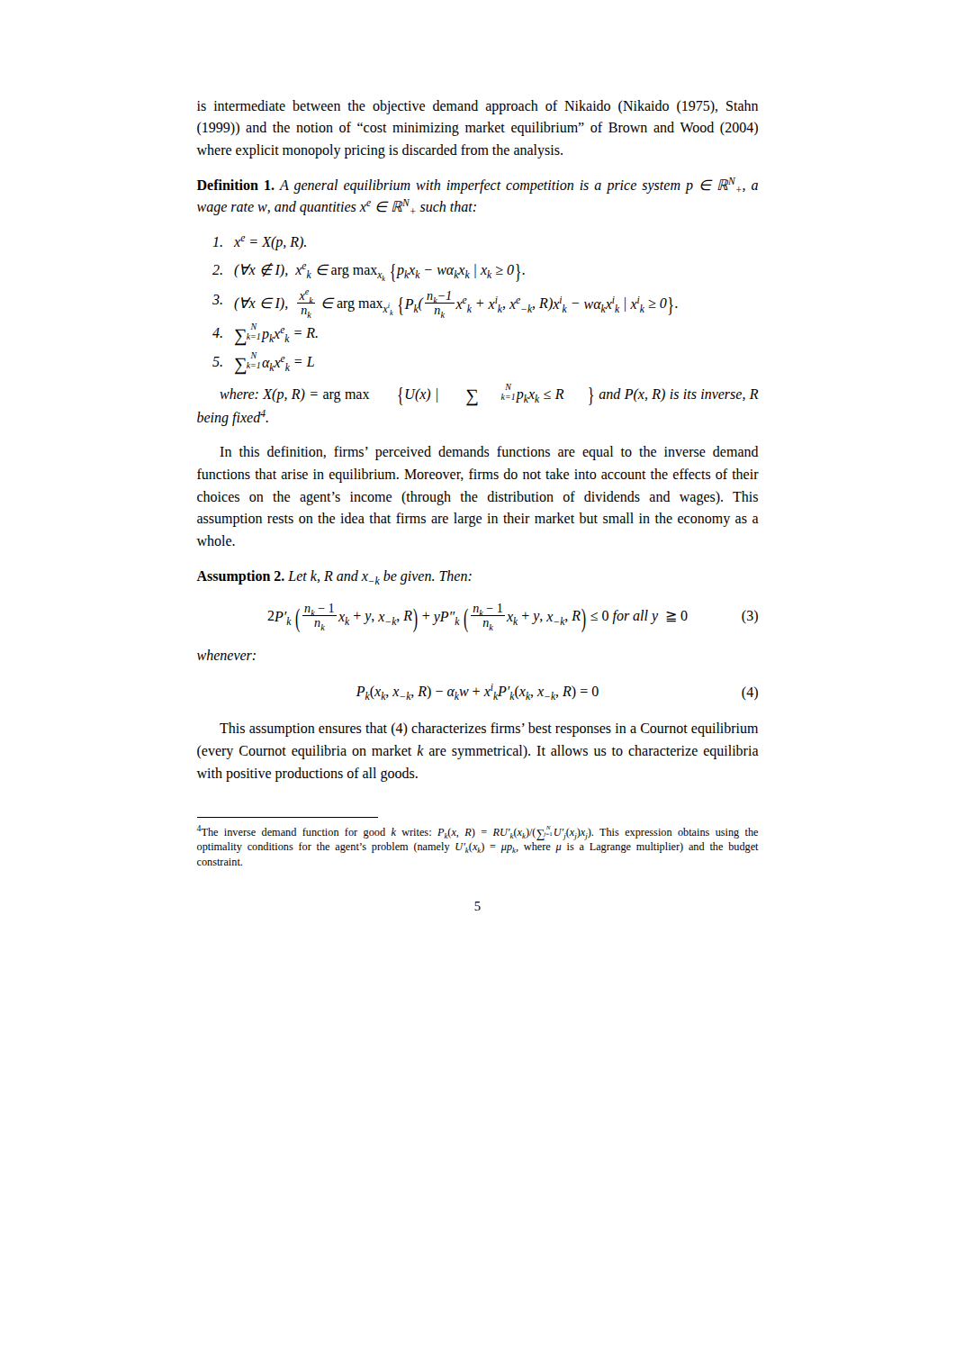is intermediate between the objective demand approach of Nikaido (Nikaido (1975), Stahn (1999)) and the notion of “cost minimizing market equilibrium” of Brown and Wood (2004) where explicit monopoly pricing is discarded from the analysis.
Definition 1. A general equilibrium with imperfect competition is a price system p ∈ ℝN+, a wage rate w, and quantities xe ∈ ℝN+ such that:
xe = X(p, R).
(∀x ∉ I), xek ∈ arg maxxk {pkxk − wαkxk | xk ≥ 0}.
(∀x ∈ I), xek nk ∈ arg maxxik {Pk(nk−1 nk xek + xik, xe−k, R)xik − wαkxik | xik ≥ 0}.
∑Nk=1 pkxek = R.
∑Nk=1 αkxek = L
where: X(p, R) = arg max {U(x) | ∑Nk=1 pkxk ≤ R} and P(x, R) is its inverse, R being fixed4.
In this definition, firms’ perceived demands functions are equal to the inverse demand functions that arise in equilibrium. Moreover, firms do not take into account the effects of their choices on the agent’s income (through the distribution of dividends and wages). This assumption rests on the idea that firms are large in their market but small in the economy as a whole.
Assumption 2. Let k, R and x−k be given. Then:
2P′k (nk − 1 nk xk + y, x−k, R) + yP″k (nk − 1 nk xk + y, x−k, R) ≤ 0 for all y ≧ 0 (3)
whenever:
Pk(xk, x−k, R) − αkw + xikP′k(xk, x−k, R) = 0 (4)
This assumption ensures that (4) characterizes firms’ best responses in a Cournot equilibrium (every Cournot equilibria on market k are symmetrical). It allows us to characterize equilibria with positive productions of all goods.
4The inverse demand function for good k writes: Pk(x, R) = RU′k(xk)/(∑Nj=1 U′j(xj)xj). This expression obtains using the optimality conditions for the agent’s problem (namely U′k(xk) = μpk, where μ is a Lagrange multiplier) and the budget constraint.
5